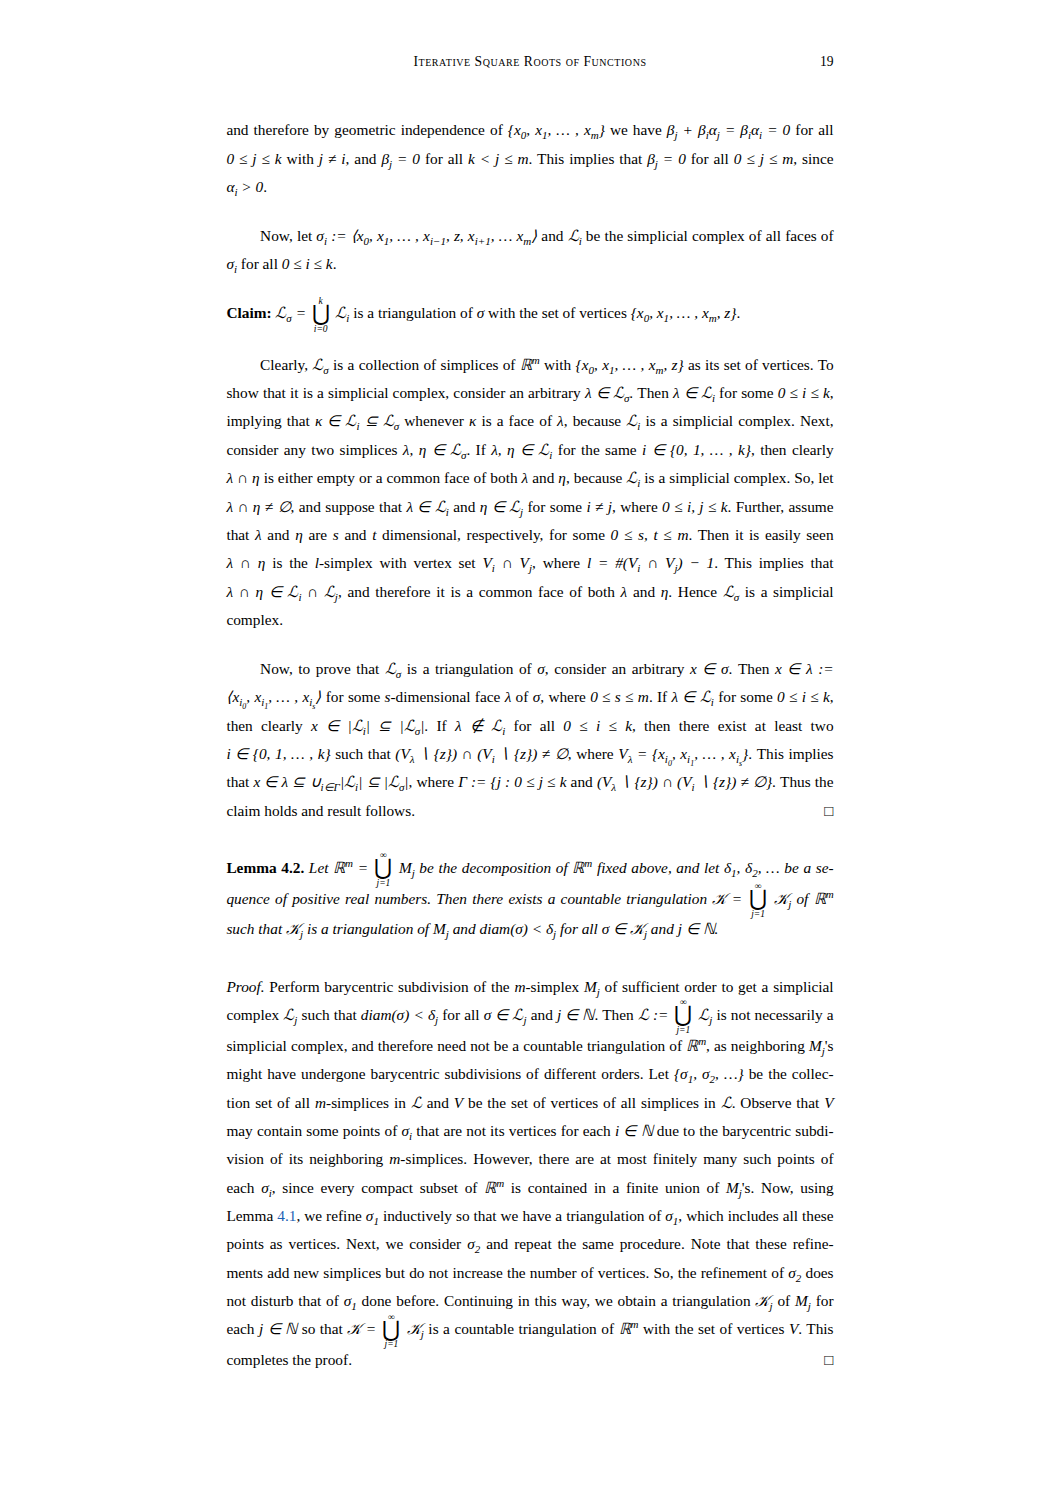Iterative Square Roots of Functions 19
and therefore by geometric independence of {x0, x1, … , xm} we have βj + βiαj = βiαi = 0 for all 0 ≤ j ≤ k with j ≠ i, and βj = 0 for all k < j ≤ m. This implies that βj = 0 for all 0 ≤ j ≤ m, since αi > 0.
Now, let σi := ⟨x0, x1, … , xi−1, z, xi+1, … xm⟩ and ℒi be the simplicial complex of all faces of σi for all 0 ≤ i ≤ k.
Claim: ℒσ = ⋃ki=0 ℒi is a triangulation of σ with the set of vertices {x0, x1, … , xm, z}.
Clearly, ℒσ is a collection of simplices of ℝm with {x0, x1, … , xm, z} as its set of vertices. To show that it is a simplicial complex, consider an arbitrary λ ∈ ℒσ. Then λ ∈ ℒi for some 0 ≤ i ≤ k, implying that κ ∈ ℒi ⊆ ℒσ whenever κ is a face of λ, because ℒi is a simplicial complex. Next, consider any two simplices λ, η ∈ ℒσ. If λ, η ∈ ℒi for the same i ∈ {0, 1, … , k}, then clearly λ ∩ η is either empty or a common face of both λ and η, because ℒi is a simplicial complex. So, let λ ∩ η ≠ ∅, and suppose that λ ∈ ℒi and η ∈ ℒj for some i ≠ j, where 0 ≤ i, j ≤ k. Further, assume that λ and η are s and t dimensional, respectively, for some 0 ≤ s, t ≤ m. Then it is easily seen λ ∩ η is the l-simplex with vertex set Vi ∩ Vj, where l = #(Vi ∩ Vj) − 1. This implies that λ ∩ η ∈ ℒi ∩ ℒj, and therefore it is a common face of both λ and η. Hence ℒσ is a simplicial complex.
Now, to prove that ℒσ is a triangulation of σ, consider an arbitrary x ∈ σ. Then x ∈ λ := ⟨xi0, xi1, … , xis⟩ for some s-dimensional face λ of σ, where 0 ≤ s ≤ m. If λ ∈ ℒi for some 0 ≤ i ≤ k, then clearly x ∈ |ℒi| ⊆ |ℒσ|. If λ ∉ ℒi for all 0 ≤ i ≤ k, then there exist at least two i ∈ {0, 1, … , k} such that (Vλ ∖ {z}) ∩ (Vi ∖ {z}) ≠ ∅, where Vλ = {xi0, xi1, … , xis}. This implies that x ∈ λ ⊆ ∪i∈Γ|ℒi| ⊆ |ℒσ|, where Γ := {j : 0 ≤ j ≤ k and (Vλ ∖ {z}) ∩ (Vi ∖ {z}) ≠ ∅}. Thus the claim holds and result follows. □
Lemma 4.2. Let ℝm = ⋃∞j=1 Mj be the decomposition of ℝm fixed above, and let δ1, δ2, … be a sequence of positive real numbers. Then there exists a countable triangulation 𝒦 = ⋃∞j=1 𝒦j of ℝm such that 𝒦j is a triangulation of Mj and diam(σ) < δj for all σ ∈ 𝒦j and j ∈ ℕ.
Proof. Perform barycentric subdivision of the m-simplex Mj of sufficient order to get a simplicial complex ℒj such that diam(σ) < δj for all σ ∈ ℒj and j ∈ ℕ. Then ℒ := ⋃∞j=1 ℒj is not necessarily a simplicial complex, and therefore need not be a countable triangulation of ℝm, as neighboring Mj's might have undergone barycentric subdivisions of different orders. Let {σ1, σ2, …} be the collection set of all m-simplices in ℒ and V be the set of vertices of all simplices in ℒ. Observe that V may contain some points of σi that are not its vertices for each i ∈ ℕ due to the barycentric subdivision of its neighboring m-simplices. However, there are at most finitely many such points of each σi, since every compact subset of ℝm is contained in a finite union of Mj's. Now, using Lemma 4.1, we refine σ1 inductively so that we have a triangulation of σ1, which includes all these points as vertices. Next, we consider σ2 and repeat the same procedure. Note that these refinements add new simplices but do not increase the number of vertices. So, the refinement of σ2 does not disturb that of σ1 done before. Continuing in this way, we obtain a triangulation 𝒦j of Mj for each j ∈ ℕ so that 𝒦 = ⋃∞j=1 𝒦j is a countable triangulation of ℝm with the set of vertices V. This completes the proof. □